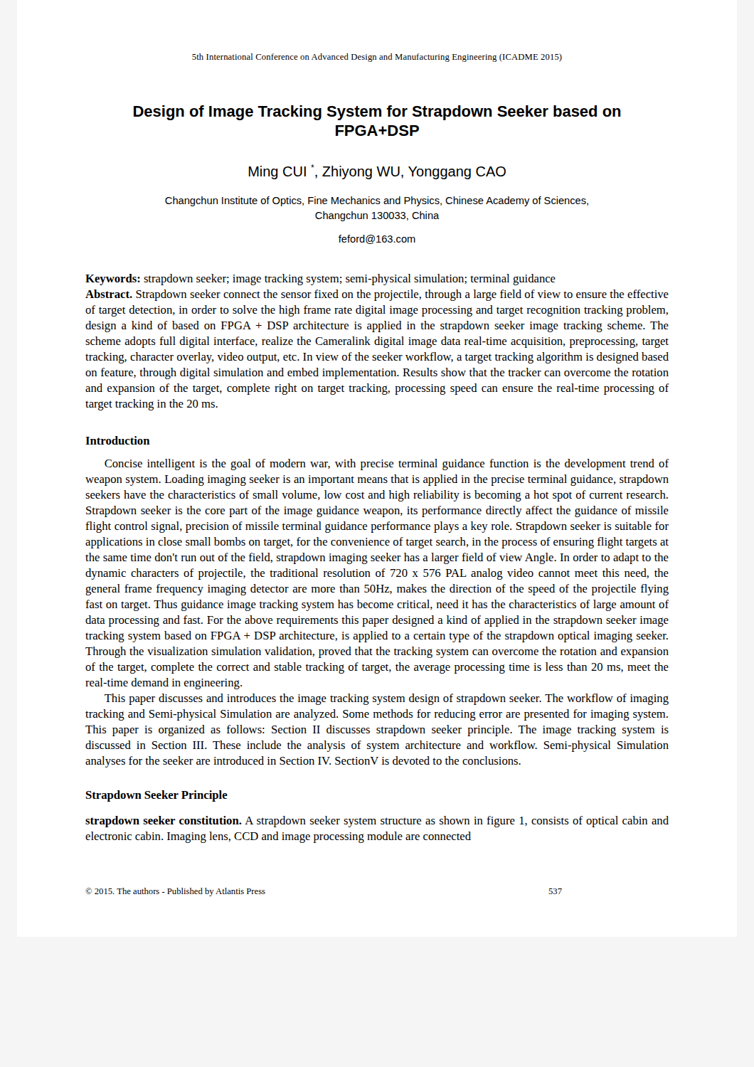5th International Conference on Advanced Design and Manufacturing Engineering (ICADME 2015)
Design of Image Tracking System for Strapdown Seeker based on
FPGA+DSP
Ming CUI *, Zhiyong WU, Yonggang CAO
Changchun Institute of Optics, Fine Mechanics and Physics, Chinese Academy of Sciences,
Changchun 130033, China
feford@163.com
Keywords: strapdown seeker; image tracking system; semi-physical simulation; terminal guidance
Abstract. Strapdown seeker connect the sensor fixed on the projectile, through a large field of view to ensure the effective of target detection, in order to solve the high frame rate digital image processing and target recognition tracking problem, design a kind of based on FPGA + DSP architecture is applied in the strapdown seeker image tracking scheme. The scheme adopts full digital interface, realize the Cameralink digital image data real-time acquisition, preprocessing, target tracking, character overlay, video output, etc. In view of the seeker workflow, a target tracking algorithm is designed based on feature, through digital simulation and embed implementation. Results show that the tracker can overcome the rotation and expansion of the target, complete right on target tracking, processing speed can ensure the real-time processing of target tracking in the 20 ms.
Introduction
Concise intelligent is the goal of modern war, with precise terminal guidance function is the development trend of weapon system. Loading imaging seeker is an important means that is applied in the precise terminal guidance, strapdown seekers have the characteristics of small volume, low cost and high reliability is becoming a hot spot of current research. Strapdown seeker is the core part of the image guidance weapon, its performance directly affect the guidance of missile flight control signal, precision of missile terminal guidance performance plays a key role. Strapdown seeker is suitable for applications in close small bombs on target, for the convenience of target search, in the process of ensuring flight targets at the same time don't run out of the field, strapdown imaging seeker has a larger field of view Angle. In order to adapt to the dynamic characters of projectile, the traditional resolution of 720 x 576 PAL analog video cannot meet this need, the general frame frequency imaging detector are more than 50Hz, makes the direction of the speed of the projectile flying fast on target. Thus guidance image tracking system has become critical, need it has the characteristics of large amount of data processing and fast. For the above requirements this paper designed a kind of applied in the strapdown seeker image tracking system based on FPGA + DSP architecture, is applied to a certain type of the strapdown optical imaging seeker. Through the visualization simulation validation, proved that the tracking system can overcome the rotation and expansion of the target, complete the correct and stable tracking of target, the average processing time is less than 20 ms, meet the real-time demand in engineering.
This paper discusses and introduces the image tracking system design of strapdown seeker. The workflow of imaging tracking and Semi-physical Simulation are analyzed. Some methods for reducing error are presented for imaging system. This paper is organized as follows: Section II discusses strapdown seeker principle. The image tracking system is discussed in Section III. These include the analysis of system architecture and workflow. Semi-physical Simulation analyses for the seeker are introduced in Section IV. SectionV is devoted to the conclusions.
Strapdown Seeker Principle
strapdown seeker constitution.
A strapdown seeker system structure as shown in figure 1, consists of optical cabin and electronic cabin. Imaging lens, CCD and image processing module are connected
© 2015. The authors - Published by Atlantis Press
537